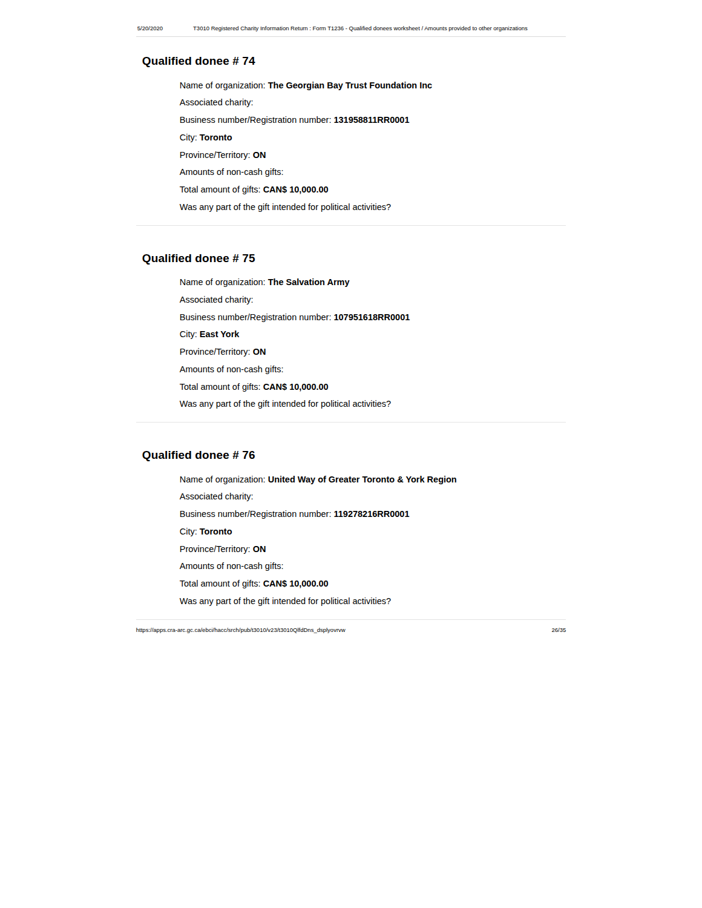5/20/2020
T3010 Registered Charity Information Return : Form T1236 - Qualified donees worksheet / Amounts provided to other organizations
Qualified donee # 74
Name of organization: The Georgian Bay Trust Foundation Inc
Associated charity:
Business number/Registration number: 131958811RR0001
City: Toronto
Province/Territory: ON
Amounts of non-cash gifts:
Total amount of gifts: CAN$ 10,000.00
Was any part of the gift intended for political activities?
Qualified donee # 75
Name of organization: The Salvation Army
Associated charity:
Business number/Registration number: 107951618RR0001
City: East York
Province/Territory: ON
Amounts of non-cash gifts:
Total amount of gifts: CAN$ 10,000.00
Was any part of the gift intended for political activities?
Qualified donee # 76
Name of organization: United Way of Greater Toronto & York Region
Associated charity:
Business number/Registration number: 119278216RR0001
City: Toronto
Province/Territory: ON
Amounts of non-cash gifts:
Total amount of gifts: CAN$ 10,000.00
Was any part of the gift intended for political activities?
https://apps.cra-arc.gc.ca/ebci/hacc/srch/pub/t3010/v23/t3010QlfdDns_dsplyovrvw
26/35